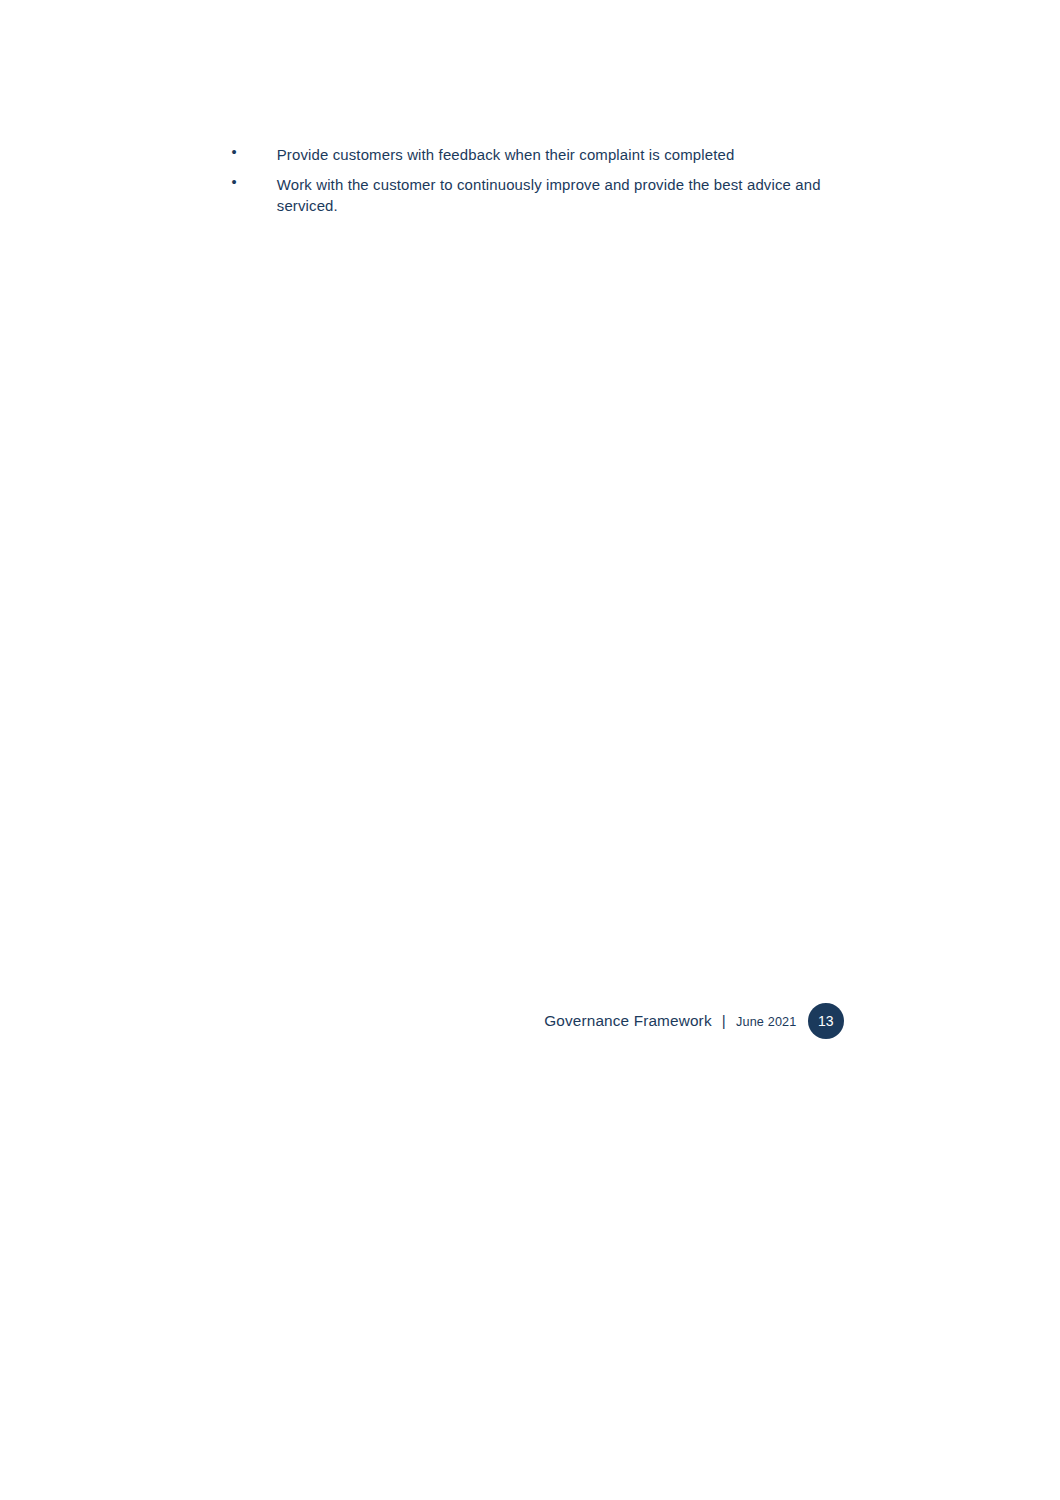Provide customers with feedback when their complaint is completed
Work with the customer to continuously improve and provide the best advice and serviced.
Governance Framework | June 2021
13